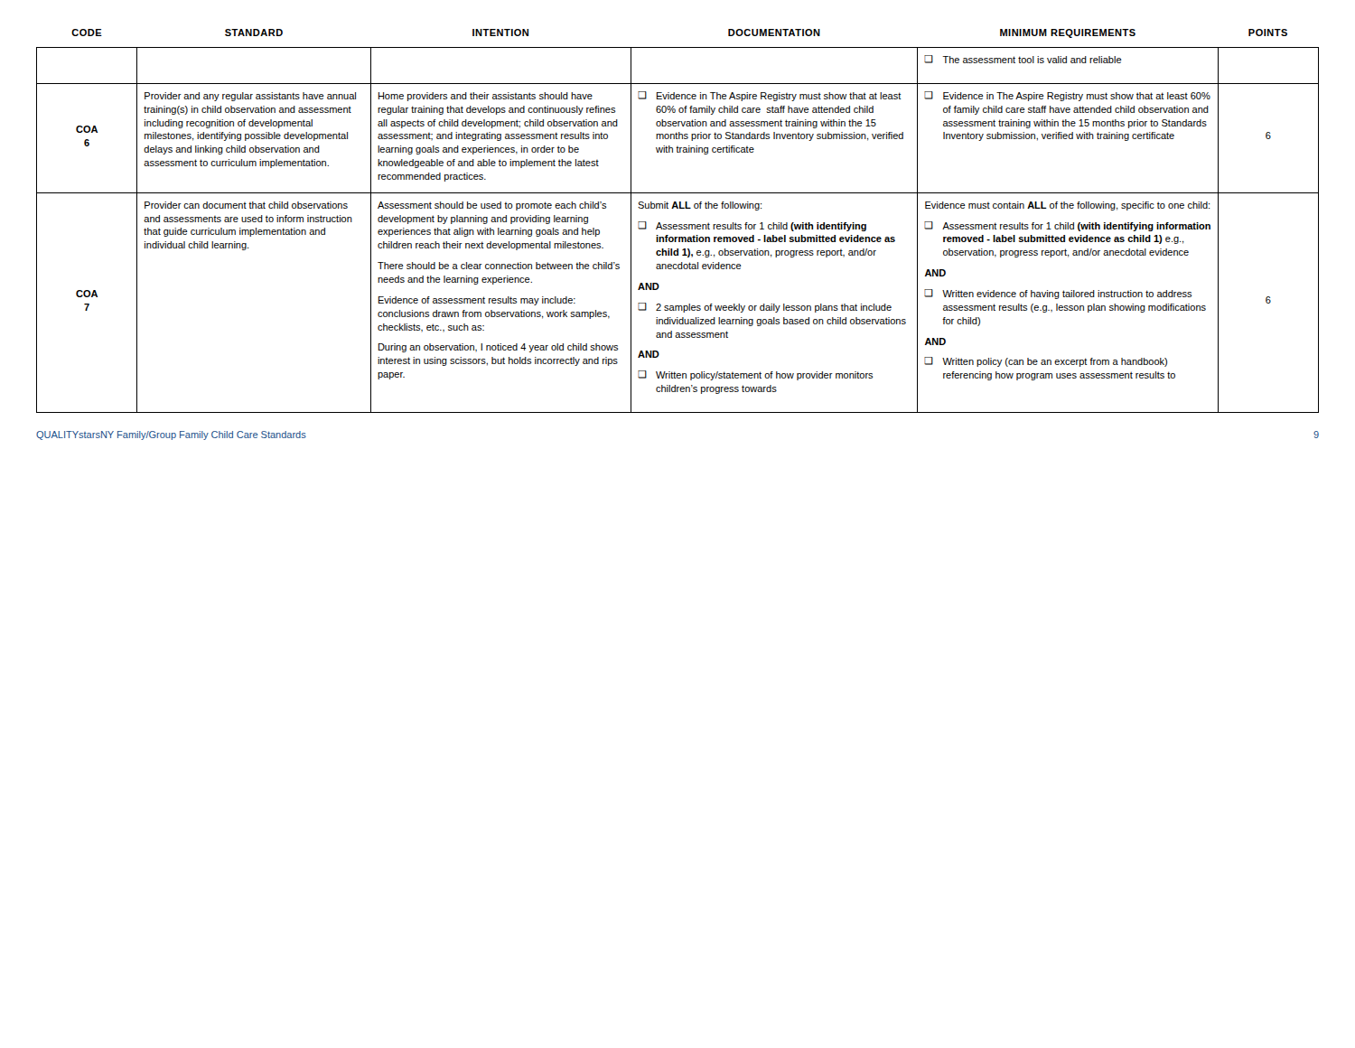| CODE | STANDARD | INTENTION | DOCUMENTATION | MINIMUM REQUIREMENTS | POINTS |
| --- | --- | --- | --- | --- | --- |
| | | | | The assessment tool is valid and reliable | |
| COA 6 | Provider and any regular assistants have annual training(s) in child observation and assessment including recognition of developmental milestones, identifying possible developmental delays and linking child observation and assessment to curriculum implementation. | Home providers and their assistants should have regular training that develops and continuously refines all aspects of child development; child observation and assessment; and integrating assessment results into learning goals and experiences, in order to be knowledgeable of and able to implement the latest recommended practices. | Evidence in The Aspire Registry must show that at least 60% of family child care staff have attended child observation and assessment training within the 15 months prior to Standards Inventory submission, verified with training certificate | Evidence in The Aspire Registry must show that at least 60% of family child care staff have attended child observation and assessment training within the 15 months prior to Standards Inventory submission, verified with training certificate | 6 |
| COA 7 | Provider can document that child observations and assessments are used to inform instruction that guide curriculum implementation and individual child learning. | Assessment should be used to promote each child’s development by planning and providing learning experiences that align with learning goals and help children reach their next developmental milestones. There should be a clear connection between the child’s needs and the learning experience. Evidence of assessment results may include: conclusions drawn from observations, work samples, checklists, etc., such as: During an observation, I noticed 4 year old child shows interest in using scissors, but holds incorrectly and rips paper. | Submit ALL of the following: Assessment results for 1 child (with identifying information removed - label submitted evidence as child 1), e.g., observation, progress report, and/or anecdotal evidence AND 2 samples of weekly or daily lesson plans that include individualized learning goals based on child observations and assessment AND Written policy/statement of how provider monitors children’s progress towards | Evidence must contain ALL of the following, specific to one child: Assessment results for 1 child (with identifying information removed - label submitted evidence as child 1) e.g., observation, progress report, and/or anecdotal evidence AND Written evidence of having tailored instruction to address assessment results (e.g., lesson plan showing modifications for child) AND Written policy (can be an excerpt from a handbook) referencing how program uses assessment results to | 6 |
QUALITYstarsNY Family/Group Family Child Care Standards 9